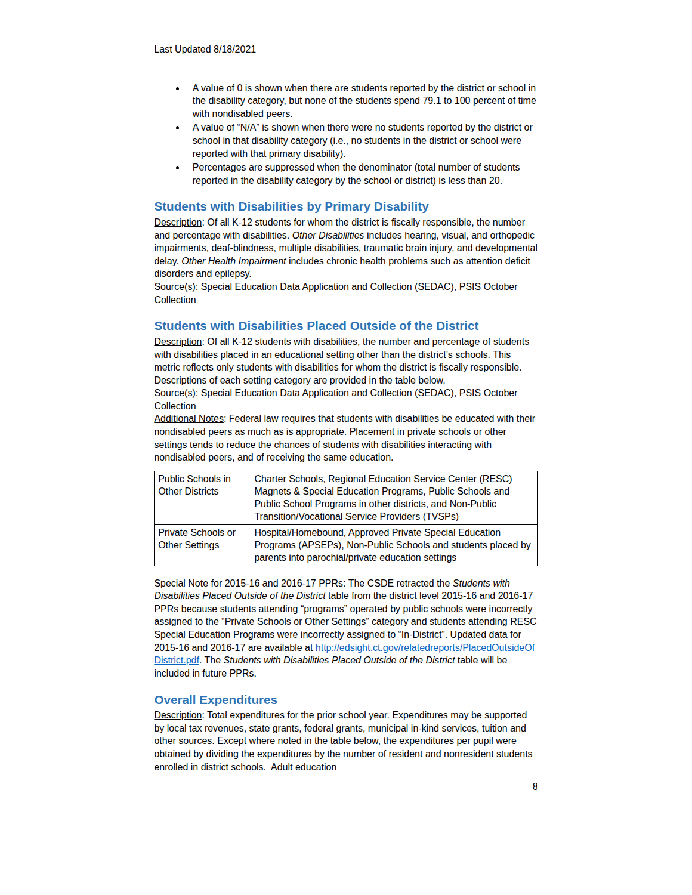Last Updated 8/18/2021
A value of 0 is shown when there are students reported by the district or school in the disability category, but none of the students spend 79.1 to 100 percent of time with nondisabled peers.
A value of “N/A” is shown when there were no students reported by the district or school in that disability category (i.e., no students in the district or school were reported with that primary disability).
Percentages are suppressed when the denominator (total number of students reported in the disability category by the school or district) is less than 20.
Students with Disabilities by Primary Disability
Description: Of all K-12 students for whom the district is fiscally responsible, the number and percentage with disabilities. Other Disabilities includes hearing, visual, and orthopedic impairments, deaf-blindness, multiple disabilities, traumatic brain injury, and developmental delay. Other Health Impairment includes chronic health problems such as attention deficit disorders and epilepsy.
Source(s): Special Education Data Application and Collection (SEDAC), PSIS October Collection
Students with Disabilities Placed Outside of the District
Description: Of all K-12 students with disabilities, the number and percentage of students with disabilities placed in an educational setting other than the district’s schools. This metric reflects only students with disabilities for whom the district is fiscally responsible. Descriptions of each setting category are provided in the table below.
Source(s): Special Education Data Application and Collection (SEDAC), PSIS October Collection
Additional Notes: Federal law requires that students with disabilities be educated with their nondisabled peers as much as is appropriate. Placement in private schools or other settings tends to reduce the chances of students with disabilities interacting with nondisabled peers, and of receiving the same education.
| Public Schools in Other Districts | Charter Schools, Regional Education Service Center (RESC) Magnets & Special Education Programs, Public Schools and Public School Programs in other districts, and Non-Public Transition/Vocational Service Providers (TVSPs) |
| Private Schools or Other Settings | Hospital/Homebound, Approved Private Special Education Programs (APSEPs), Non-Public Schools and students placed by parents into parochial/private education settings |
Special Note for 2015-16 and 2016-17 PPRs: The CSDE retracted the Students with Disabilities Placed Outside of the District table from the district level 2015-16 and 2016-17 PPRs because students attending “programs” operated by public schools were incorrectly assigned to the “Private Schools or Other Settings” category and students attending RESC Special Education Programs were incorrectly assigned to “In-District”. Updated data for 2015-16 and 2016-17 are available at http://edsight.ct.gov/relatedreports/PlacedOutsideOfDistrict.pdf. The Students with Disabilities Placed Outside of the District table will be included in future PPRs.
Overall Expenditures
Description: Total expenditures for the prior school year. Expenditures may be supported by local tax revenues, state grants, federal grants, municipal in-kind services, tuition and other sources. Except where noted in the table below, the expenditures per pupil were obtained by dividing the expenditures by the number of resident and nonresident students enrolled in district schools. Adult education
8